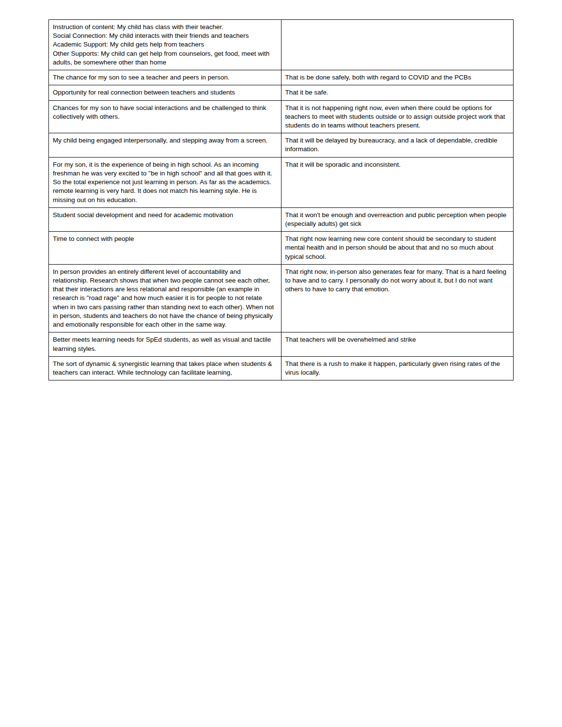| Instruction of content: My child has class with their teacher. Social Connection: My child interacts with their friends and teachers Academic Support: My child gets help from teachers Other Supports: My child can get help from counselors, get food, meet with adults, be somewhere other than home | |
| The chance for my son to see a teacher and peers in person. | That is be done safely, both with regard to COVID and the PCBs |
| Opportunity for real connection between teachers and students | That it be safe. |
| Chances for my son to have social interactions and be challenged to think collectively with others. | That it is not happening right now, even when there could be options for teachers to meet with students outside or to assign outside project work that students do in teams without teachers present. |
| My child being engaged interpersonally, and stepping away from a screen. | That it will be delayed by bureaucracy, and a lack of dependable, credible information. |
| For my son, it is the experience of being in high school. As an incoming freshman he was very excited to "be in high school" and all that goes with it. So the total experience not just learning in person. As far as the academics. remote learning is very hard. It does not match his learning style. He is missing out on his education. | That it will be sporadic and inconsistent. |
| Student social development and need for academic motivation | That it won't be enough and overreaction and public perception when people (especially adults) get sick |
| Time to connect with people | That right now learning new core content should be secondary to student mental health and in person should be about that and no so much about typical school. |
| In person provides an entirely different level of accountability and relationship. Research shows that when two people cannot see each other, that their interactions are less relational and responsible (an example in research is "road rage" and how much easier it is for people to not relate when in two cars passing rather than standing next to each other). When not in person, students and teachers do not have the chance of being physically and emotionally responsible for each other in the same way. | That right now, in-person also generates fear for many. That is a hard feeling to have and to carry. I personally do not worry about it, but I do not want others to have to carry that emotion. |
| Better meets learning needs for SpEd students, as well as visual and tactile learning styles. | That teachers will be overwhelmed and strike |
| The sort of dynamic & synergistic learning that takes place when students & teachers can interact. While technology can facilitate learning, | That there is a rush to make it happen, particularly given rising rates of the virus locally. |